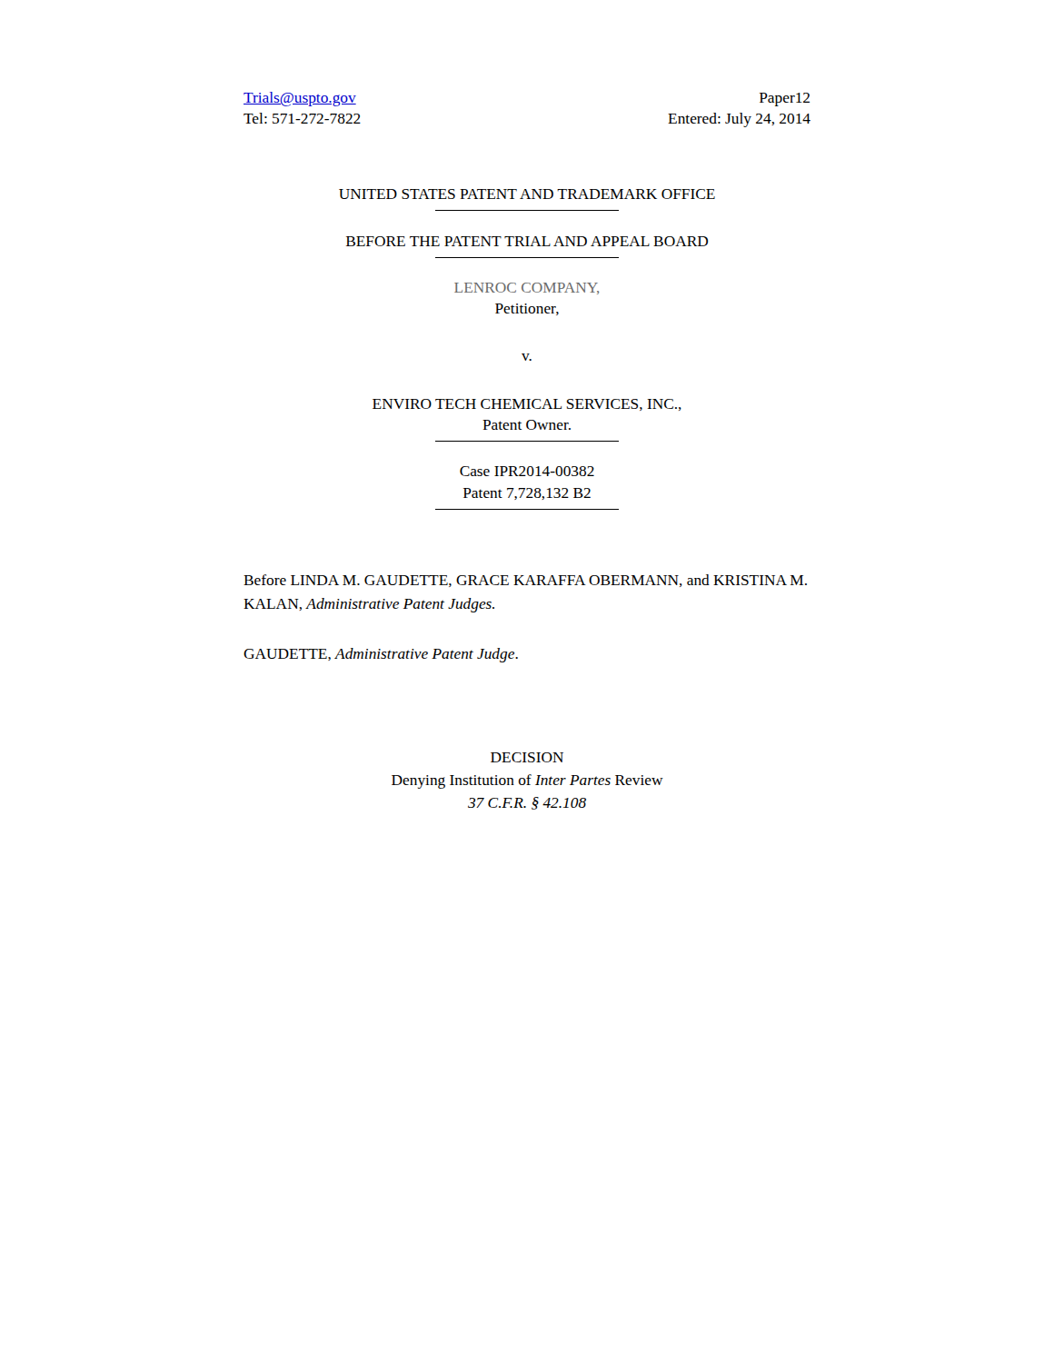Trials@uspto.gov
Tel: 571-272-7822
Paper12
Entered: July 24, 2014
United States Patent and Trademark Office
Before the Patent Trial and Appeal Board
Lenroc Company,
Petitioner,
v.
Enviro Tech Chemical Services, Inc.,
Patent Owner.
Case IPR2014-00382
Patent 7,728,132 B2
Before LINDA M. GAUDETTE, GRACE KARAFFA OBERMANN, and KRISTINA M. KALAN, Administrative Patent Judges.
GAUDETTE, Administrative Patent Judge.
DECISION
Denying Institution of Inter Partes Review
37 C.F.R. § 42.108